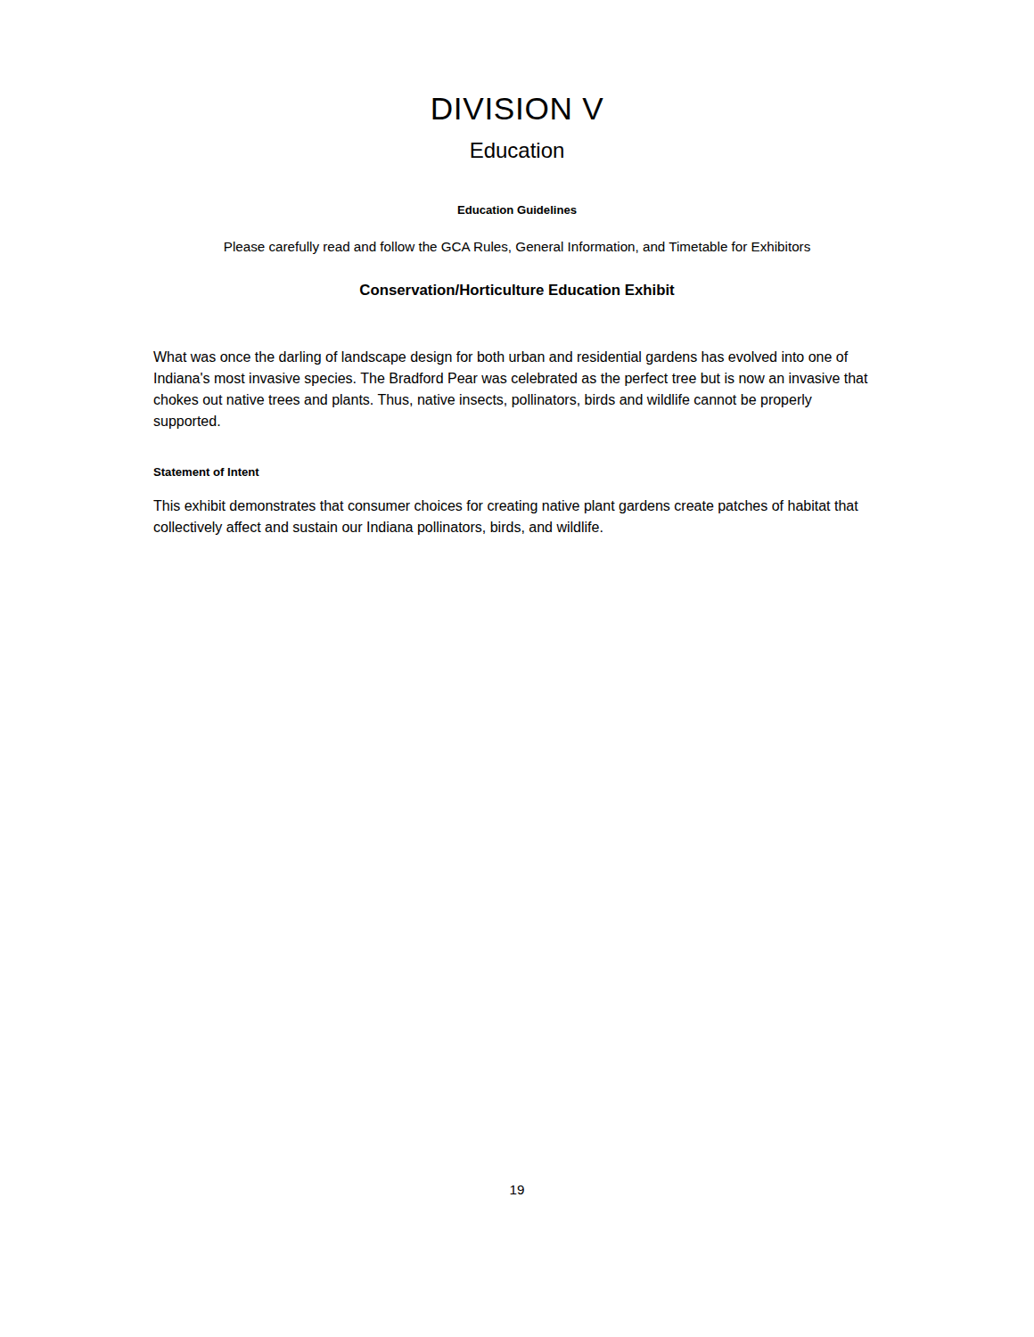DIVISION V
Education
Education Guidelines
Please carefully read and follow the GCA Rules, General Information, and Timetable for Exhibitors
Conservation/Horticulture Education Exhibit
What was once the darling of landscape design for both urban and residential gardens has evolved into one of Indiana's most invasive species. The Bradford Pear was celebrated as the perfect tree but is now an invasive that chokes out native trees and plants. Thus, native insects, pollinators, birds and wildlife cannot be properly supported.
Statement of Intent
This exhibit demonstrates that consumer choices for creating native plant gardens create patches of habitat that collectively affect and sustain our Indiana pollinators, birds, and wildlife.
19